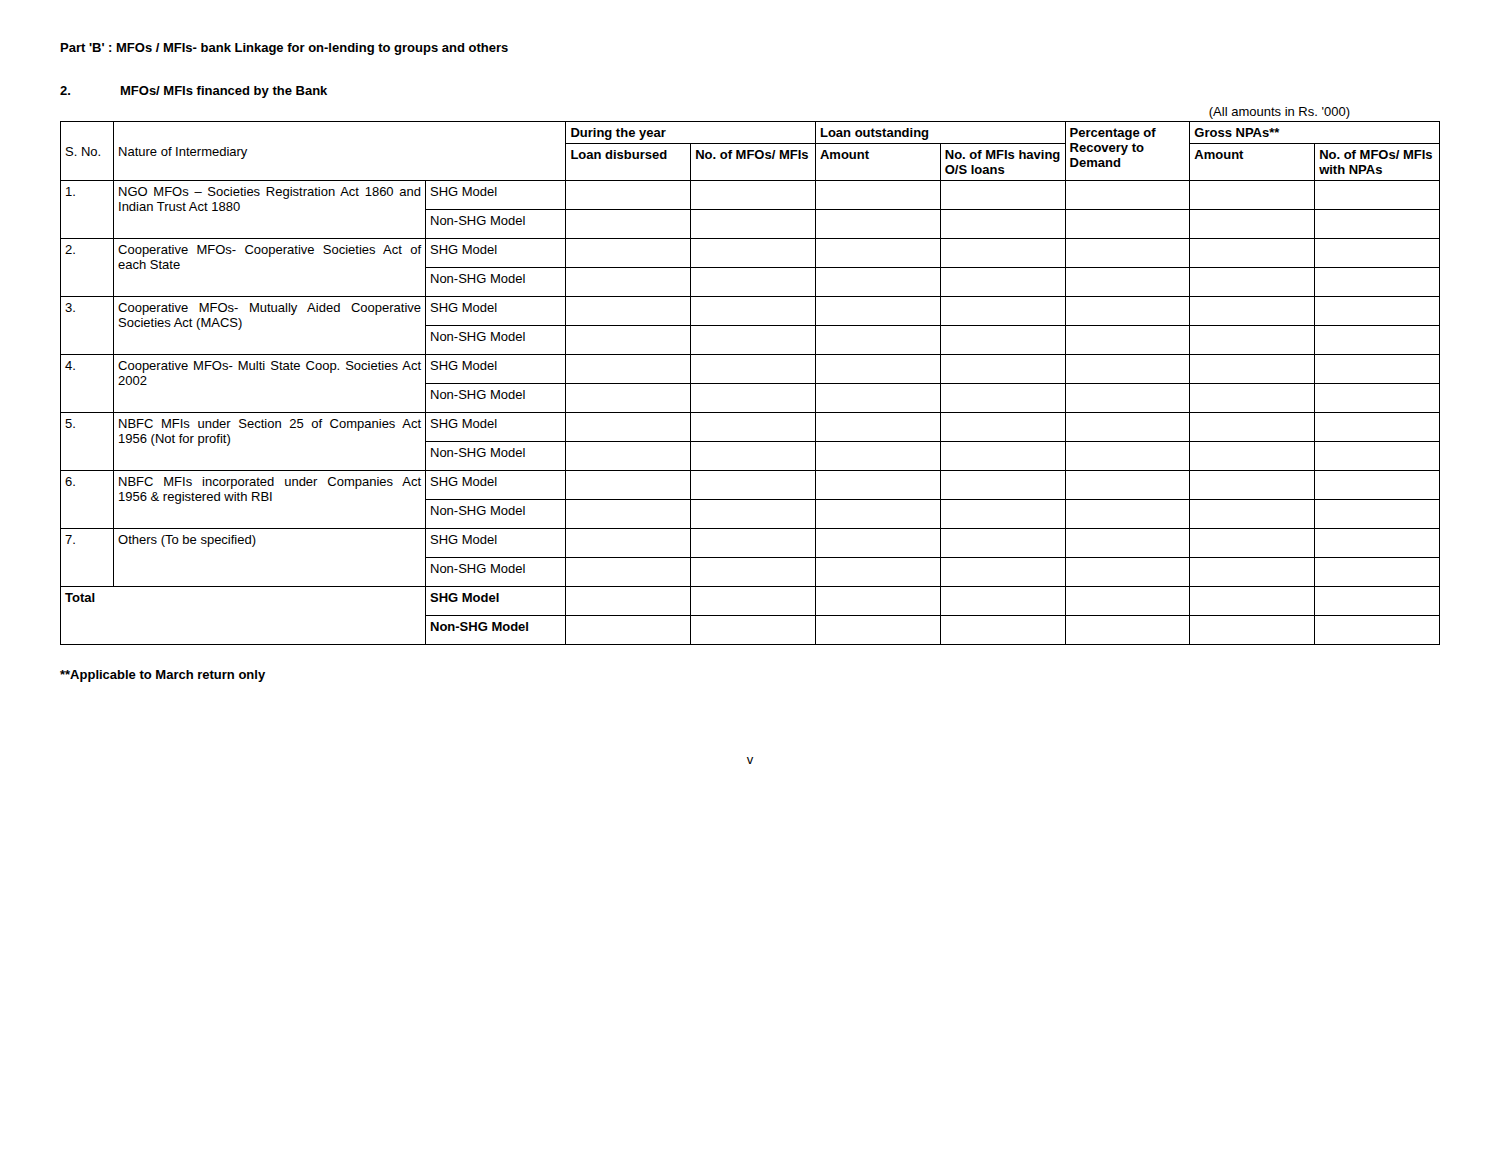Part 'B' : MFOs / MFIs- bank Linkage for on-lending to groups and others
2. MFOs/ MFIs financed by the Bank
(All amounts in Rs. '000)
| S. No. | Nature of Intermediary | During the year | Loan outstanding | Percentage of Recovery to Demand | Gross NPAs** |
| --- | --- | --- | --- | --- | --- |
| Loan disbursed | No. of MFOs/ MFIs | Amount | No. of MFIs having O/S loans | Amount | No. of MFOs/ MFIs with NPAs |
| 1. | NGO MFOs – Societies Registration Act 1860 and Indian Trust Act 1880 | SHG Model | | | | | | | |
| Non-SHG Model | | | | | | | |
| 2. | Cooperative MFOs- Cooperative Societies Act of each State | SHG Model | | | | | | | |
| Non-SHG Model | | | | | | | |
| 3. | Cooperative MFOs- Mutually Aided Cooperative Societies Act (MACS) | SHG Model | | | | | | | |
| Non-SHG Model | | | | | | | |
| 4. | Cooperative MFOs- Multi State Coop. Societies Act 2002 | SHG Model | | | | | | | |
| Non-SHG Model | | | | | | | |
| 5. | NBFC MFIs under Section 25 of Companies Act 1956 (Not for profit) | SHG Model | | | | | | | |
| Non-SHG Model | | | | | | | |
| 6. | NBFC MFIs incorporated under Companies Act 1956 & registered with RBI | SHG Model | | | | | | | |
| Non-SHG Model | | | | | | | |
| 7. | Others (To be specified) | SHG Model | | | | | | | |
| Non-SHG Model | | | | | | | |
| Total | SHG Model | | | | | | | |
| Non-SHG Model | | | | | | | |
**Applicable to March return only
v